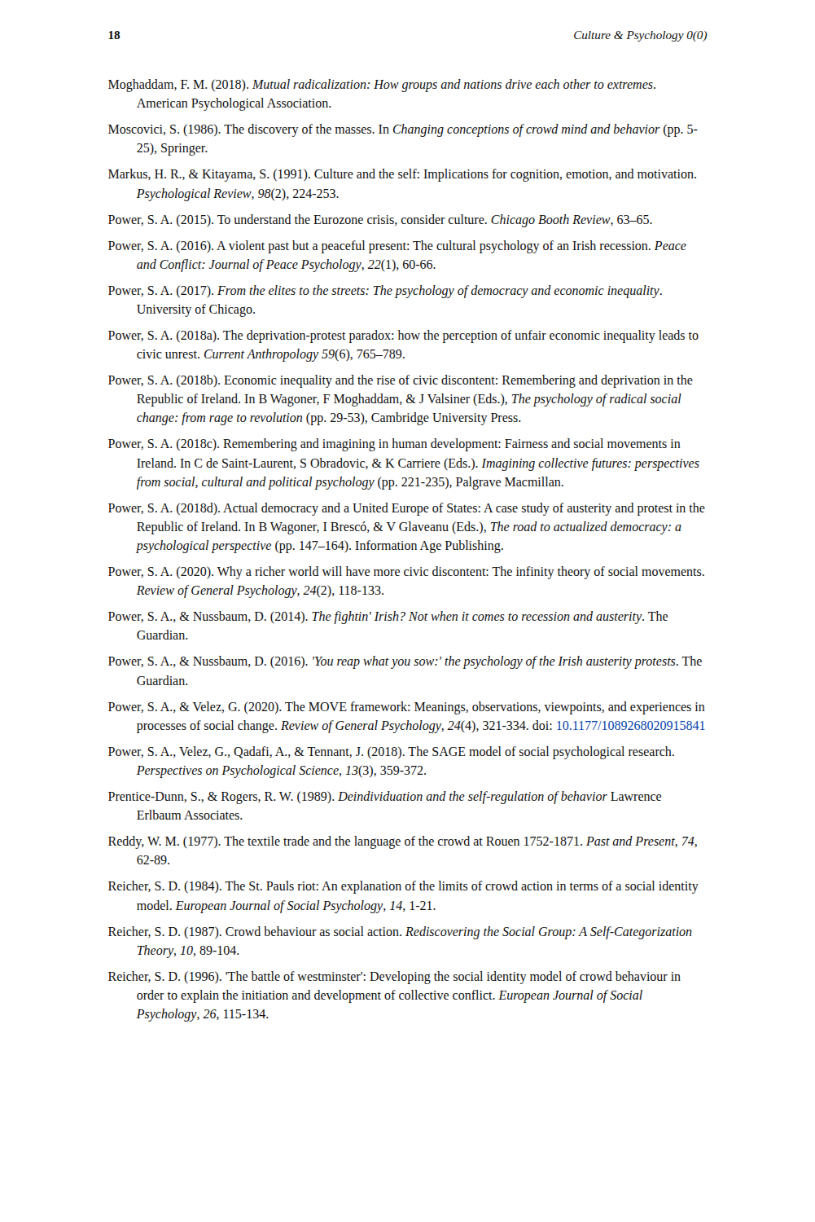18 Culture & Psychology 0(0)
Moghaddam, F. M. (2018). Mutual radicalization: How groups and nations drive each other to extremes. American Psychological Association.
Moscovici, S. (1986). The discovery of the masses. In Changing conceptions of crowd mind and behavior (pp. 5-25), Springer.
Markus, H. R., & Kitayama, S. (1991). Culture and the self: Implications for cognition, emotion, and motivation. Psychological Review, 98(2), 224-253.
Power, S. A. (2015). To understand the Eurozone crisis, consider culture. Chicago Booth Review, 63–65.
Power, S. A. (2016). A violent past but a peaceful present: The cultural psychology of an Irish recession. Peace and Conflict: Journal of Peace Psychology, 22(1), 60-66.
Power, S. A. (2017). From the elites to the streets: The psychology of democracy and economic inequality. University of Chicago.
Power, S. A. (2018a). The deprivation-protest paradox: how the perception of unfair economic inequality leads to civic unrest. Current Anthropology 59(6), 765–789.
Power, S. A. (2018b). Economic inequality and the rise of civic discontent: Remembering and deprivation in the Republic of Ireland. In B Wagoner, F Moghaddam, & J Valsiner (Eds.), The psychology of radical social change: from rage to revolution (pp. 29-53), Cambridge University Press.
Power, S. A. (2018c). Remembering and imagining in human development: Fairness and social movements in Ireland. In C de Saint-Laurent, S Obradovic, & K Carriere (Eds.). Imagining collective futures: perspectives from social, cultural and political psychology (pp. 221-235), Palgrave Macmillan.
Power, S. A. (2018d). Actual democracy and a United Europe of States: A case study of austerity and protest in the Republic of Ireland. In B Wagoner, I Brescó, & V Glaveanu (Eds.), The road to actualized democracy: a psychological perspective (pp. 147–164). Information Age Publishing.
Power, S. A. (2020). Why a richer world will have more civic discontent: The infinity theory of social movements. Review of General Psychology, 24(2), 118-133.
Power, S. A., & Nussbaum, D. (2014). The fightin' Irish? Not when it comes to recession and austerity. The Guardian.
Power, S. A., & Nussbaum, D. (2016). 'You reap what you sow:' the psychology of the Irish austerity protests. The Guardian.
Power, S. A., & Velez, G. (2020). The MOVE framework: Meanings, observations, viewpoints, and experiences in processes of social change. Review of General Psychology, 24(4), 321-334. doi: 10.1177/1089268020915841
Power, S. A., Velez, G., Qadafi, A., & Tennant, J. (2018). The SAGE model of social psychological research. Perspectives on Psychological Science, 13(3), 359-372.
Prentice-Dunn, S., & Rogers, R. W. (1989). Deindividuation and the self-regulation of behavior Lawrence Erlbaum Associates.
Reddy, W. M. (1977). The textile trade and the language of the crowd at Rouen 1752-1871. Past and Present, 74, 62-89.
Reicher, S. D. (1984). The St. Pauls riot: An explanation of the limits of crowd action in terms of a social identity model. European Journal of Social Psychology, 14, 1-21.
Reicher, S. D. (1987). Crowd behaviour as social action. Rediscovering the Social Group: A Self-Categorization Theory, 10, 89-104.
Reicher, S. D. (1996). 'The battle of westminster': Developing the social identity model of crowd behaviour in order to explain the initiation and development of collective conflict. European Journal of Social Psychology, 26, 115-134.